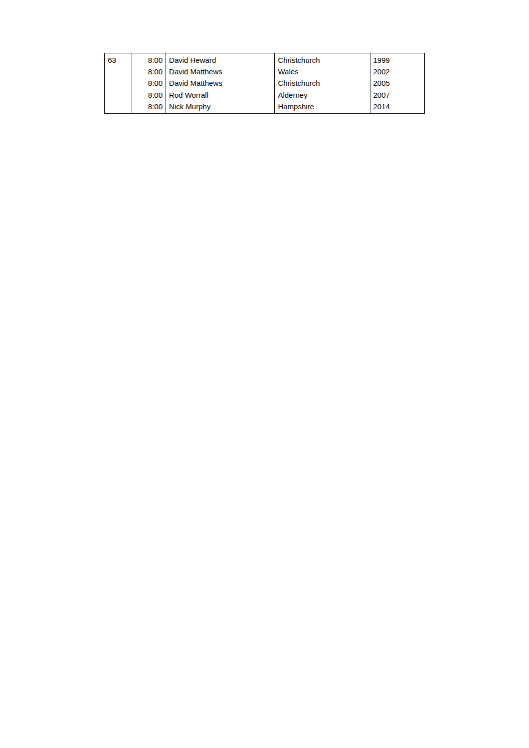| 63 | 8:00 8:00 8:00 8:00 8:00 | David Heward David Matthews David Matthews Rod Worrall Nick Murphy | Christchurch Wales Christchurch Alderney Hampshire | 1999 2002 2005 2007 2014 |